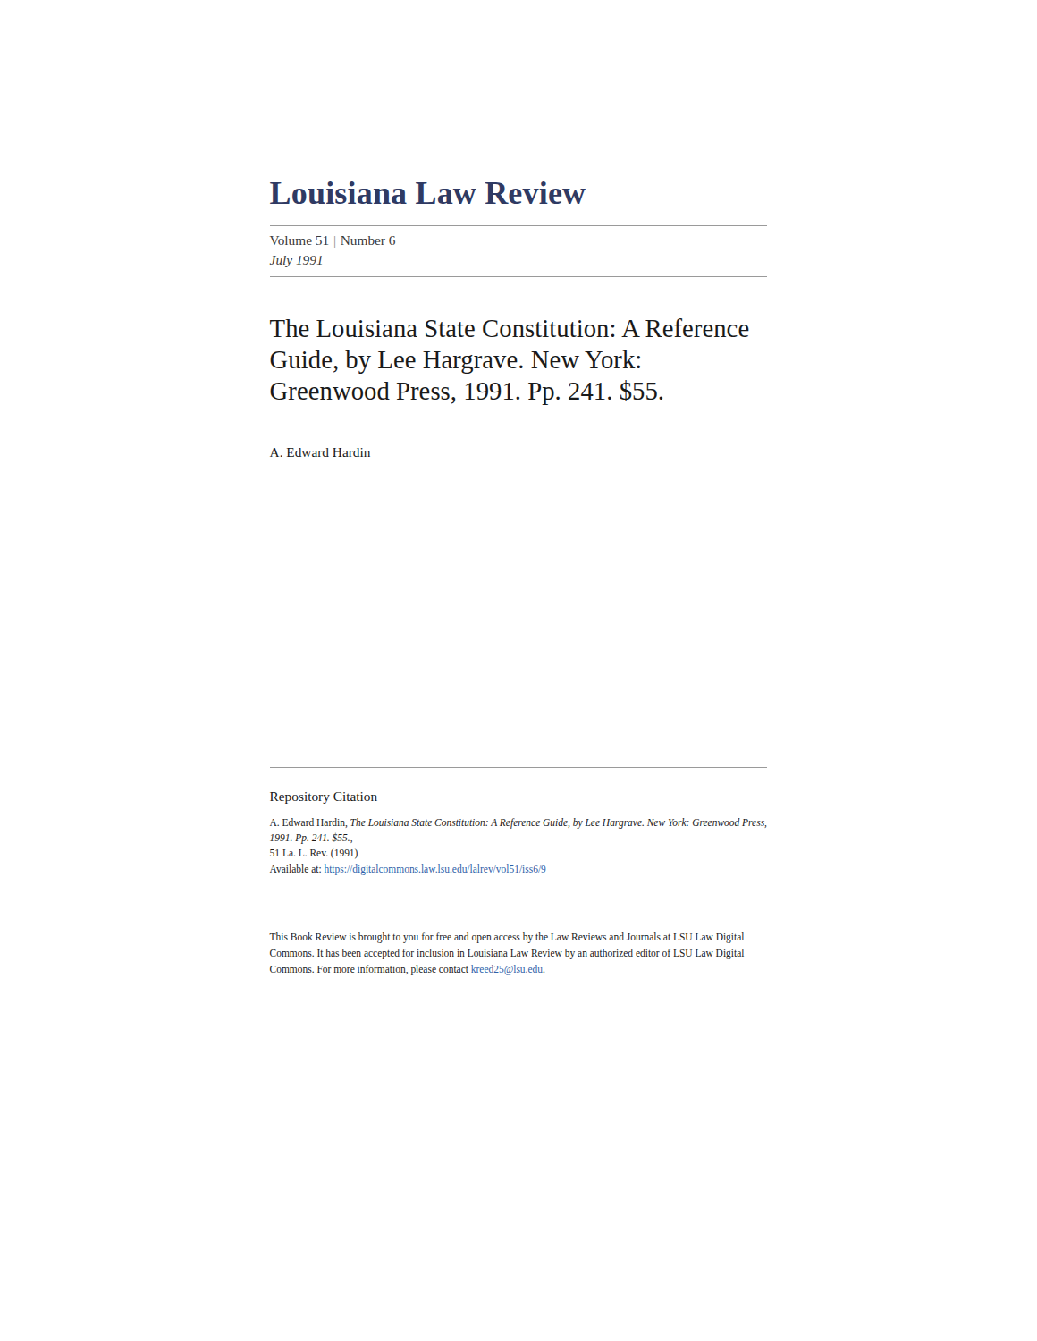Louisiana Law Review
Volume 51 | Number 6 July 1991
The Louisiana State Constitution: A Reference Guide, by Lee Hargrave. New York: Greenwood Press, 1991. Pp. 241. $55.
A. Edward Hardin
Repository Citation
A. Edward Hardin, The Louisiana State Constitution: A Reference Guide, by Lee Hargrave. New York: Greenwood Press, 1991. Pp. 241. $55.,
51 La. L. Rev. (1991)
Available at: https://digitalcommons.law.lsu.edu/lalrev/vol51/iss6/9
This Book Review is brought to you for free and open access by the Law Reviews and Journals at LSU Law Digital Commons. It has been accepted for inclusion in Louisiana Law Review by an authorized editor of LSU Law Digital Commons. For more information, please contact kreed25@lsu.edu.